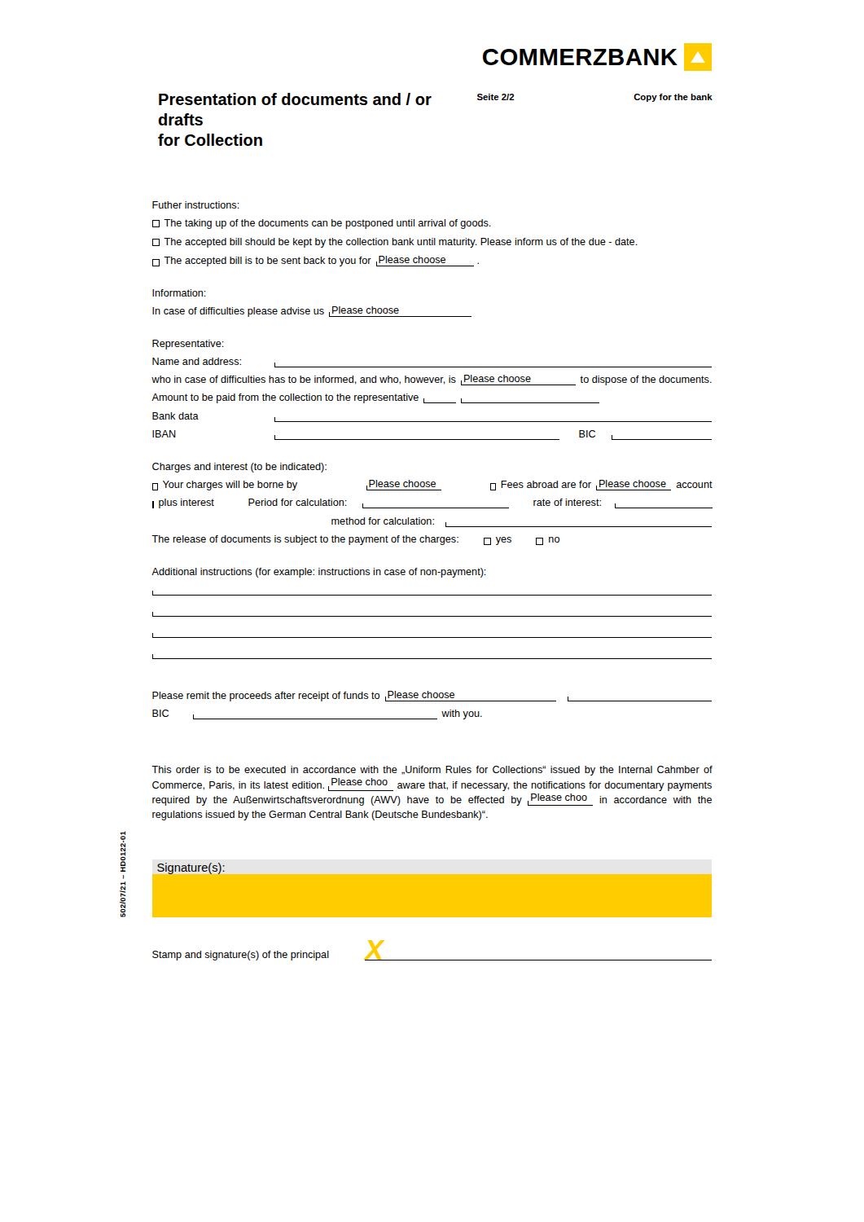COMMERZBANK
Presentation of documents and / or drafts
for Collection
Seite 2/2
Copy for the bank
Futher instructions:
The taking up of the documents can be postponed until arrival of goods.
The accepted bill should be kept by the collection bank until maturity. Please inform us of the due - date.
The accepted bill is to be sent back to you for Please choose .
Information:
In case of difficulties please advise us Please choose
Representative:
Name and address:
who in case of difficulties has to be informed, and who, however, is Please choose to dispose of the documents.
Amount to be paid from the collection to the representative
Bank data
IBAN BIC
Charges and interest (to be indicated):
Your charges will be borne by Please choose Fees abroad are for Please choose account
plus interest Period for calculation: rate of interest:
method for calculation:
The release of documents is subject to the payment of the charges: yes no
Additional instructions (for example: instructions in case of non-payment):
Please remit the proceeds after receipt of funds to Please choose
BIC with you.
This order is to be executed in accordance with the „Uniform Rules for Collections“ issued by the Internal Cahmber of Commerce, Paris, in its latest edition. Please choo aware that, if necessary, the notifications for documentary payments required by the Außenwirtschaftsverordnung (AWV) have to be effected by Please choo in accordance with the regulations issued by the German Central Bank (Deutsche Bundesbank)“.
Signature(s):
Place and date
Stamp and signature(s) of the principal
X
502/07/21 – HD0122-01